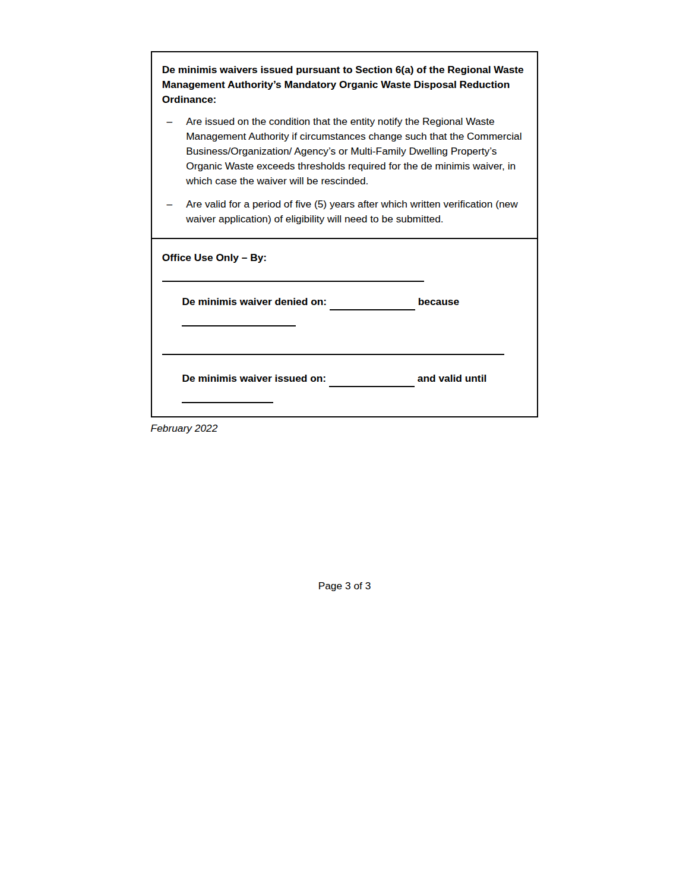De minimis waivers issued pursuant to Section 6(a) of the Regional Waste Management Authority’s Mandatory Organic Waste Disposal Reduction Ordinance:
Are issued on the condition that the entity notify the Regional Waste Management Authority if circumstances change such that the Commercial Business/Organization/ Agency’s or Multi-Family Dwelling Property’s Organic Waste exceeds thresholds required for the de minimis waiver, in which case the waiver will be rescinded.
Are valid for a period of five (5) years after which written verification (new waiver application) of eligibility will need to be submitted.
Office Use Only – By:
De minimis waiver denied on: because
De minimis waiver issued on: and valid until
February 2022
Page 3 of 3